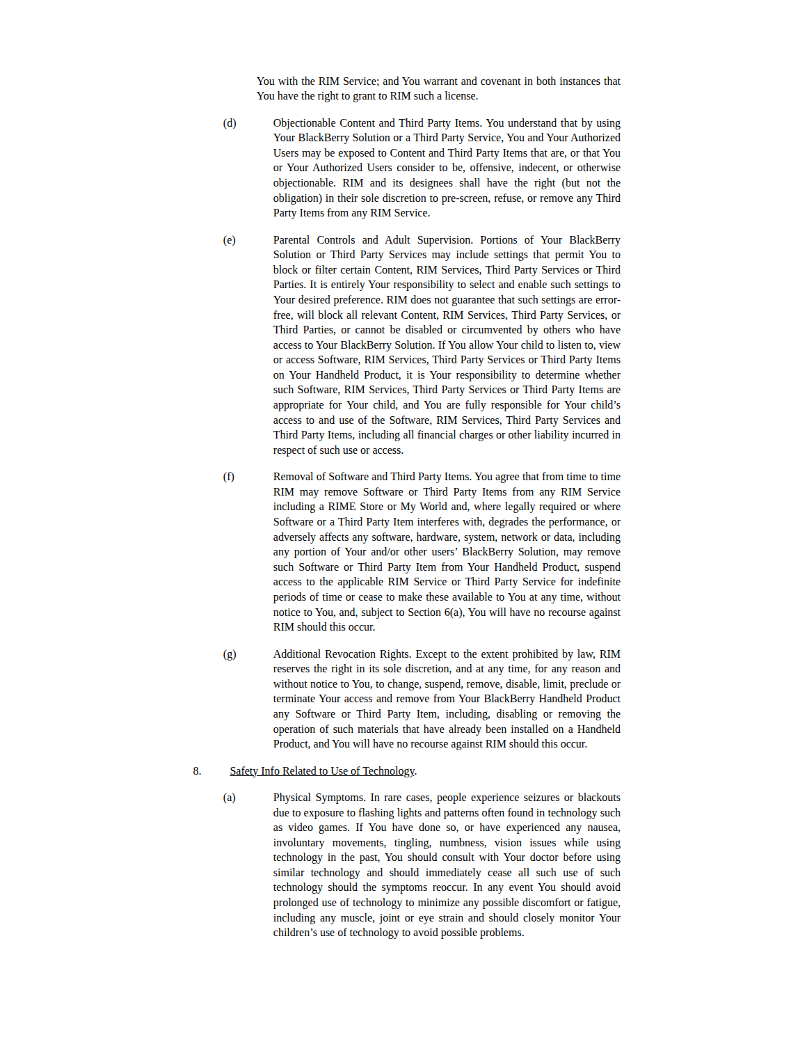You with the RIM Service; and You warrant and covenant in both instances that You have the right to grant to RIM such a license.
(d)
Objectionable Content and Third Party Items. You understand that by using Your BlackBerry Solution or a Third Party Service, You and Your Authorized Users may be exposed to Content and Third Party Items that are, or that You or Your Authorized Users consider to be, offensive, indecent, or otherwise objectionable. RIM and its designees shall have the right (but not the obligation) in their sole discretion to pre-screen, refuse, or remove any Third Party Items from any RIM Service.
(e)
Parental Controls and Adult Supervision. Portions of Your BlackBerry Solution or Third Party Services may include settings that permit You to block or filter certain Content, RIM Services, Third Party Services or Third Parties. It is entirely Your responsibility to select and enable such settings to Your desired preference. RIM does not guarantee that such settings are error-free, will block all relevant Content, RIM Services, Third Party Services, or Third Parties, or cannot be disabled or circumvented by others who have access to Your BlackBerry Solution. If You allow Your child to listen to, view or access Software, RIM Services, Third Party Services or Third Party Items on Your Handheld Product, it is Your responsibility to determine whether such Software, RIM Services, Third Party Services or Third Party Items are appropriate for Your child, and You are fully responsible for Your child’s access to and use of the Software, RIM Services, Third Party Services and Third Party Items, including all financial charges or other liability incurred in respect of such use or access.
(f)
Removal of Software and Third Party Items. You agree that from time to time RIM may remove Software or Third Party Items from any RIM Service including a RIME Store or My World and, where legally required or where Software or a Third Party Item interferes with, degrades the performance, or adversely affects any software, hardware, system, network or data, including any portion of Your and/or other users’ BlackBerry Solution, may remove such Software or Third Party Item from Your Handheld Product, suspend access to the applicable RIM Service or Third Party Service for indefinite periods of time or cease to make these available to You at any time, without notice to You, and, subject to Section 6(a), You will have no recourse against RIM should this occur.
(g)
Additional Revocation Rights. Except to the extent prohibited by law, RIM reserves the right in its sole discretion, and at any time, for any reason and without notice to You, to change, suspend, remove, disable, limit, preclude or terminate Your access and remove from Your BlackBerry Handheld Product any Software or Third Party Item, including, disabling or removing the operation of such materials that have already been installed on a Handheld Product, and You will have no recourse against RIM should this occur.
8.
Safety Info Related to Use of Technology.
(a)
Physical Symptoms. In rare cases, people experience seizures or blackouts due to exposure to flashing lights and patterns often found in technology such as video games. If You have done so, or have experienced any nausea, involuntary movements, tingling, numbness, vision issues while using technology in the past, You should consult with Your doctor before using similar technology and should immediately cease all such use of such technology should the symptoms reoccur. In any event You should avoid prolonged use of technology to minimize any possible discomfort or fatigue, including any muscle, joint or eye strain and should closely monitor Your children’s use of technology to avoid possible problems.